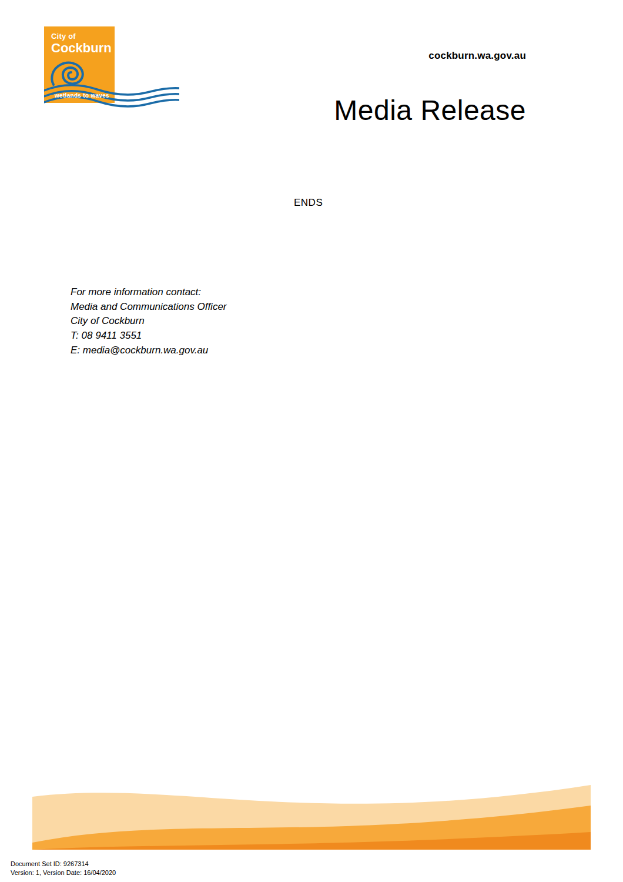City of
Cockburn
wetlands to waves
cockburn.wa.gov.au
Media Release
ENDS
For more information contact:
Media and Communications Officer
City of Cockburn
T: 08 9411 3551
E: media@cockburn.wa.gov.au
Document Set ID: 9267314
Version: 1, Version Date: 16/04/2020